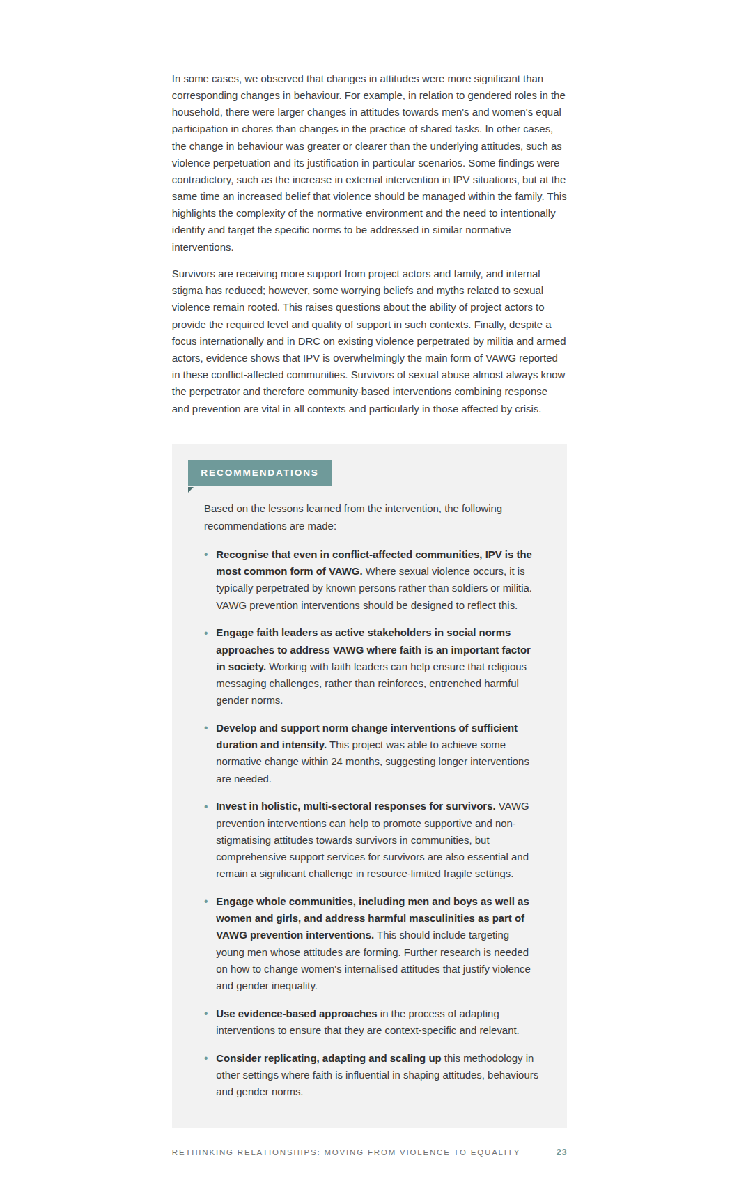In some cases, we observed that changes in attitudes were more significant than corresponding changes in behaviour. For example, in relation to gendered roles in the household, there were larger changes in attitudes towards men's and women's equal participation in chores than changes in the practice of shared tasks. In other cases, the change in behaviour was greater or clearer than the underlying attitudes, such as violence perpetuation and its justification in particular scenarios. Some findings were contradictory, such as the increase in external intervention in IPV situations, but at the same time an increased belief that violence should be managed within the family. This highlights the complexity of the normative environment and the need to intentionally identify and target the specific norms to be addressed in similar normative interventions.
Survivors are receiving more support from project actors and family, and internal stigma has reduced; however, some worrying beliefs and myths related to sexual violence remain rooted. This raises questions about the ability of project actors to provide the required level and quality of support in such contexts. Finally, despite a focus internationally and in DRC on existing violence perpetrated by militia and armed actors, evidence shows that IPV is overwhelmingly the main form of VAWG reported in these conflict-affected communities. Survivors of sexual abuse almost always know the perpetrator and therefore community-based interventions combining response and prevention are vital in all contexts and particularly in those affected by crisis.
RECOMMENDATIONS
Based on the lessons learned from the intervention, the following recommendations are made:
Recognise that even in conflict-affected communities, IPV is the most common form of VAWG. Where sexual violence occurs, it is typically perpetrated by known persons rather than soldiers or militia. VAWG prevention interventions should be designed to reflect this.
Engage faith leaders as active stakeholders in social norms approaches to address VAWG where faith is an important factor in society. Working with faith leaders can help ensure that religious messaging challenges, rather than reinforces, entrenched harmful gender norms.
Develop and support norm change interventions of sufficient duration and intensity. This project was able to achieve some normative change within 24 months, suggesting longer interventions are needed.
Invest in holistic, multi-sectoral responses for survivors. VAWG prevention interventions can help to promote supportive and non-stigmatising attitudes towards survivors in communities, but comprehensive support services for survivors are also essential and remain a significant challenge in resource-limited fragile settings.
Engage whole communities, including men and boys as well as women and girls, and address harmful masculinities as part of VAWG prevention interventions. This should include targeting young men whose attitudes are forming. Further research is needed on how to change women's internalised attitudes that justify violence and gender inequality.
Use evidence-based approaches in the process of adapting interventions to ensure that they are context-specific and relevant.
Consider replicating, adapting and scaling up this methodology in other settings where faith is influential in shaping attitudes, behaviours and gender norms.
Rethinking Relationships: Moving from Violence to Equality 23